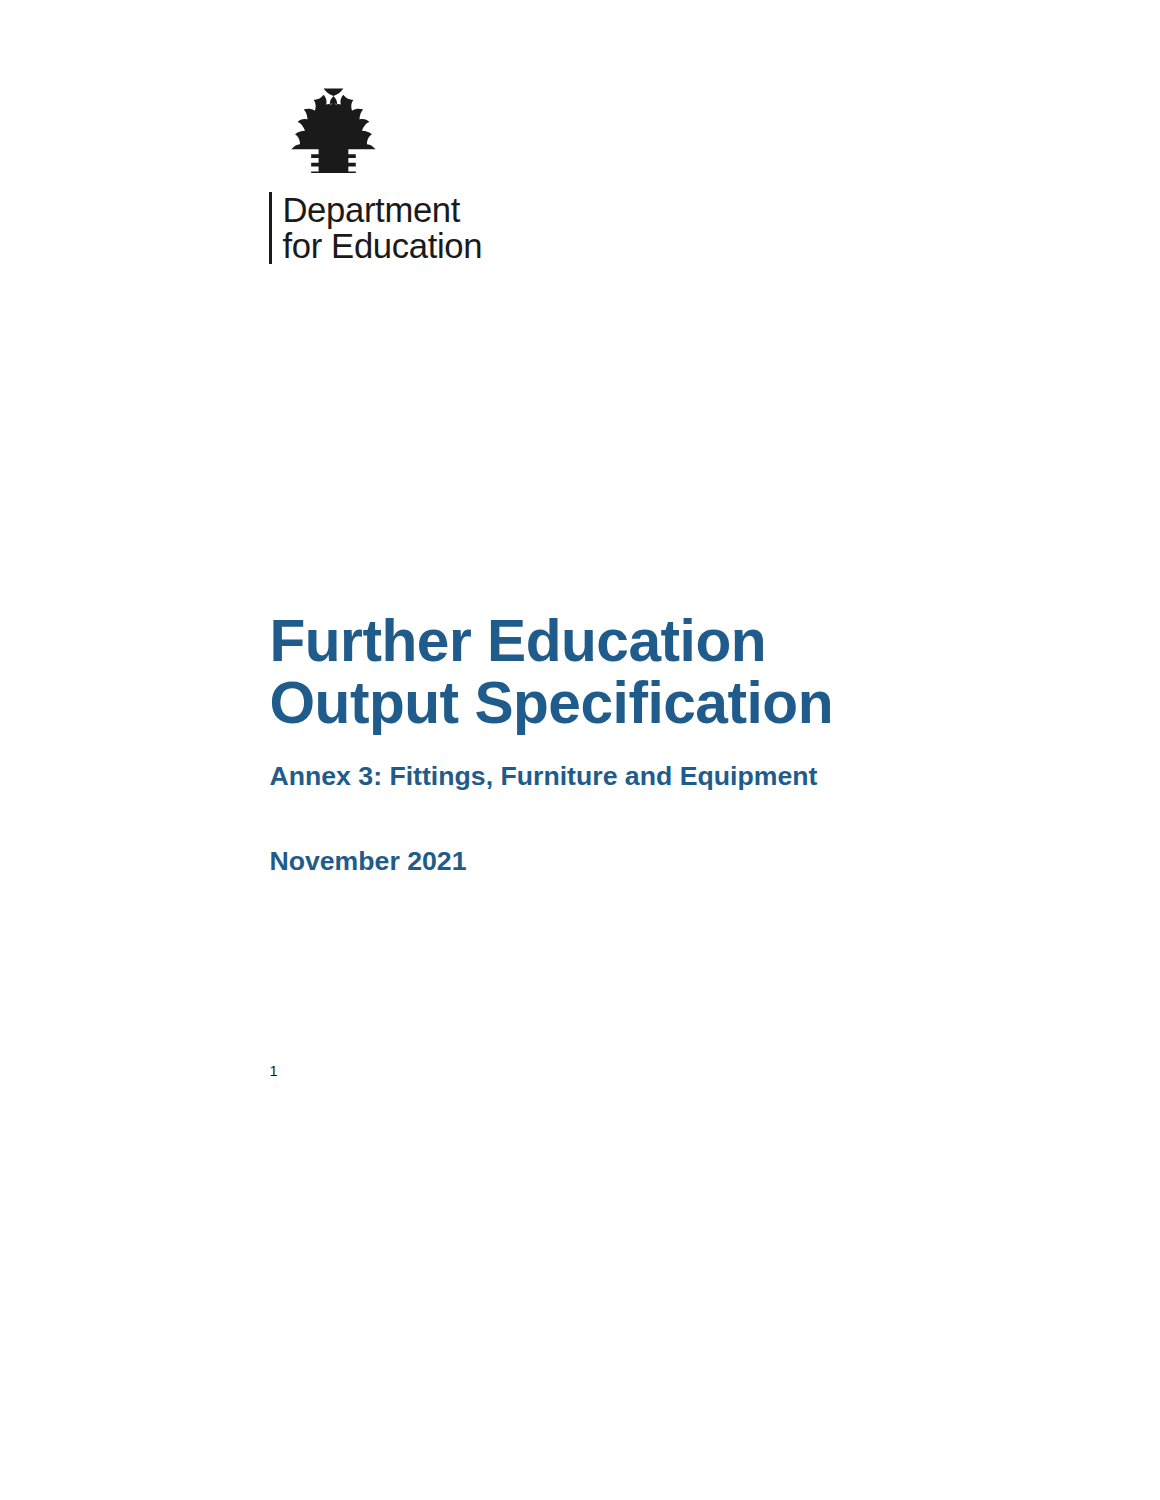Department
for Education
Further Education Output Specification
Annex 3: Fittings, Furniture and Equipment
November 2021
1